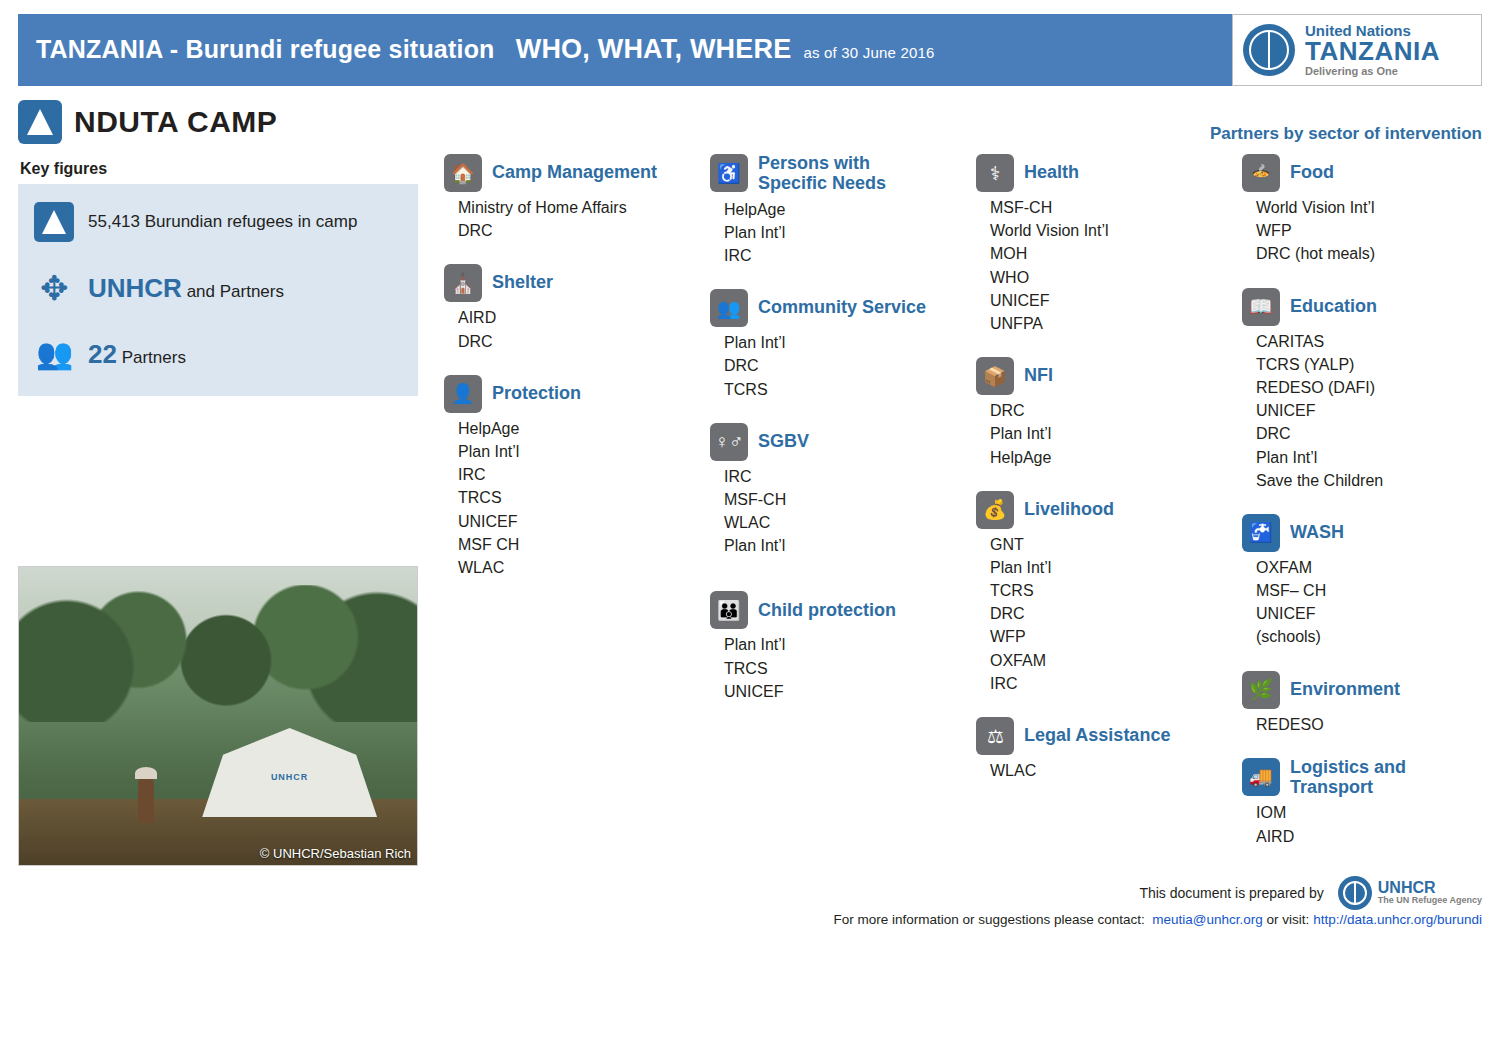TANZANIA - Burundi refugee situation WHO, WHAT, WHERE as of 30 June 2016
United Nations
TANZANIA
Delivering as One
NDUTA CAMP
Partners by sector of intervention
Key figures
55,413 Burundian refugees in camp
✥
UNHCR and Partners
👥
22 Partners
© UNHCR/Sebastian Rich
🏠
Camp Management
Ministry of Home Affairs
DRC
⛪
Shelter
AIRD
DRC
👤
Protection
HelpAge
Plan Int’l
IRC
TRCS
UNICEF
MSF CH
WLAC
♿
Persons with
Specific Needs
HelpAge
Plan Int’l
IRC
👥
Community Service
Plan Int’l
DRC
TCRS
♀♂
SGBV
IRC
MSF-CH
WLAC
Plan Int’l
👪
Child protection
Plan Int’l
TRCS
UNICEF
⚕
Health
MSF-CH
World Vision Int’l
MOH
WHO
UNICEF
UNFPA
📦
NFI
DRC
Plan Int’l
HelpAge
💰
Livelihood
GNT
Plan Int’l
TCRS
DRC
WFP
OXFAM
IRC
⚖
Legal Assistance
WLAC
🍲
Food
World Vision Int’l
WFP
DRC (hot meals)
📖
Education
CARITAS
TCRS (YALP)
REDESO (DAFI)
UNICEF
DRC
Plan Int’l
Save the Children
🚰
WASH
OXFAM
MSF– CH
UNICEF
(schools)
🌿
Environment
REDESO
🚚
Logistics and
Transport
IOM
AIRD
This document is prepared by
UNHCR
The UN Refugee Agency
For more information or suggestions please contact: meutia@unhcr.org or visit: http://data.unhcr.org/burundi